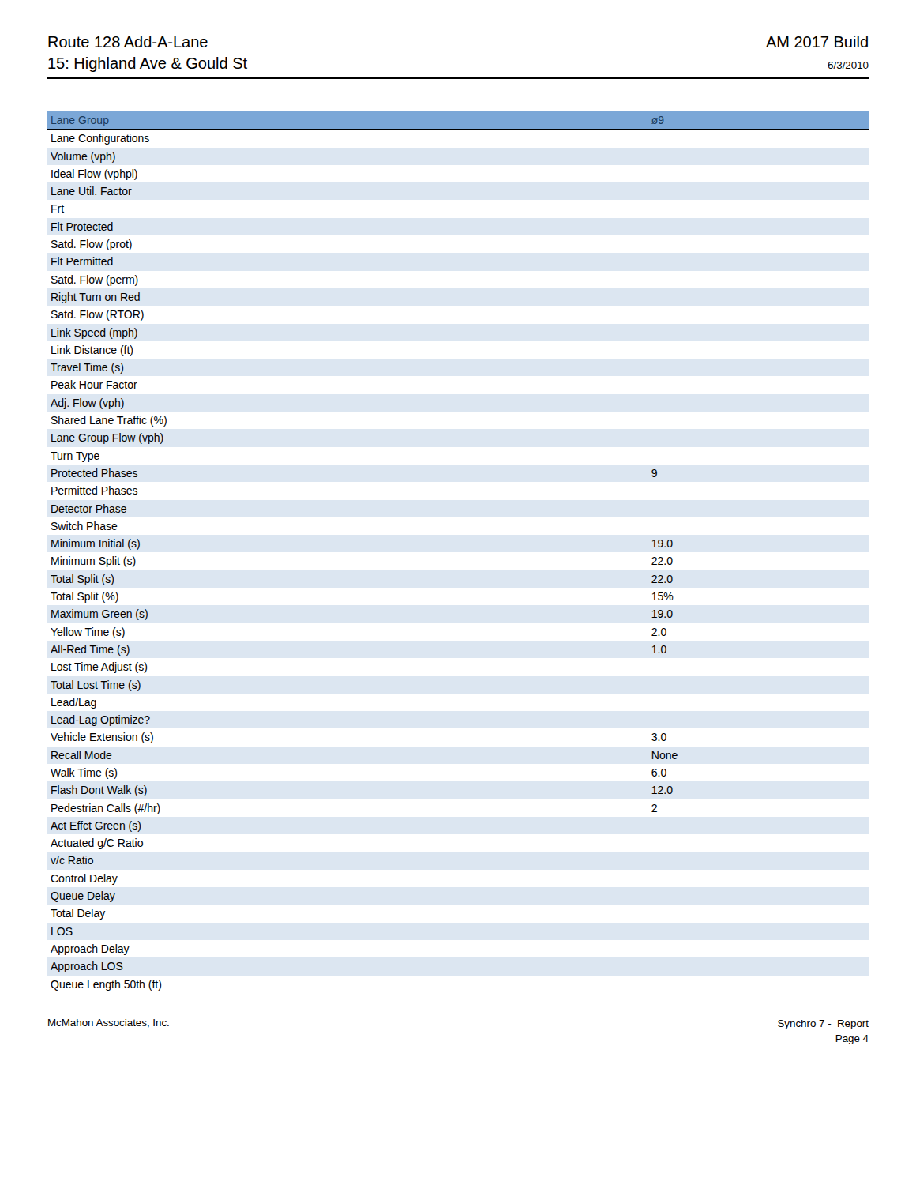Route 128 Add-A-Lane
15: Highland Ave & Gould St
AM 2017 Build
6/3/2010
| Lane Group | ø9 |
| Lane Configurations | |
| Volume (vph) | |
| Ideal Flow (vphpl) | |
| Lane Util. Factor | |
| Frt | |
| Flt Protected | |
| Satd. Flow (prot) | |
| Flt Permitted | |
| Satd. Flow (perm) | |
| Right Turn on Red | |
| Satd. Flow (RTOR) | |
| Link Speed (mph) | |
| Link Distance (ft) | |
| Travel Time (s) | |
| Peak Hour Factor | |
| Adj. Flow (vph) | |
| Shared Lane Traffic (%) | |
| Lane Group Flow (vph) | |
| Turn Type | |
| Protected Phases | 9 |
| Permitted Phases | |
| Detector Phase | |
| Switch Phase | |
| Minimum Initial (s) | 19.0 |
| Minimum Split (s) | 22.0 |
| Total Split (s) | 22.0 |
| Total Split (%) | 15% |
| Maximum Green (s) | 19.0 |
| Yellow Time (s) | 2.0 |
| All-Red Time (s) | 1.0 |
| Lost Time Adjust (s) | |
| Total Lost Time (s) | |
| Lead/Lag | |
| Lead-Lag Optimize? | |
| Vehicle Extension (s) | 3.0 |
| Recall Mode | None |
| Walk Time (s) | 6.0 |
| Flash Dont Walk (s) | 12.0 |
| Pedestrian Calls (#/hr) | 2 |
| Act Effct Green (s) | |
| Actuated g/C Ratio | |
| v/c Ratio | |
| Control Delay | |
| Queue Delay | |
| Total Delay | |
| LOS | |
| Approach Delay | |
| Approach LOS | |
| Queue Length 50th (ft) | |
McMahon Associates, Inc.
Synchro 7 - Report
Page 4